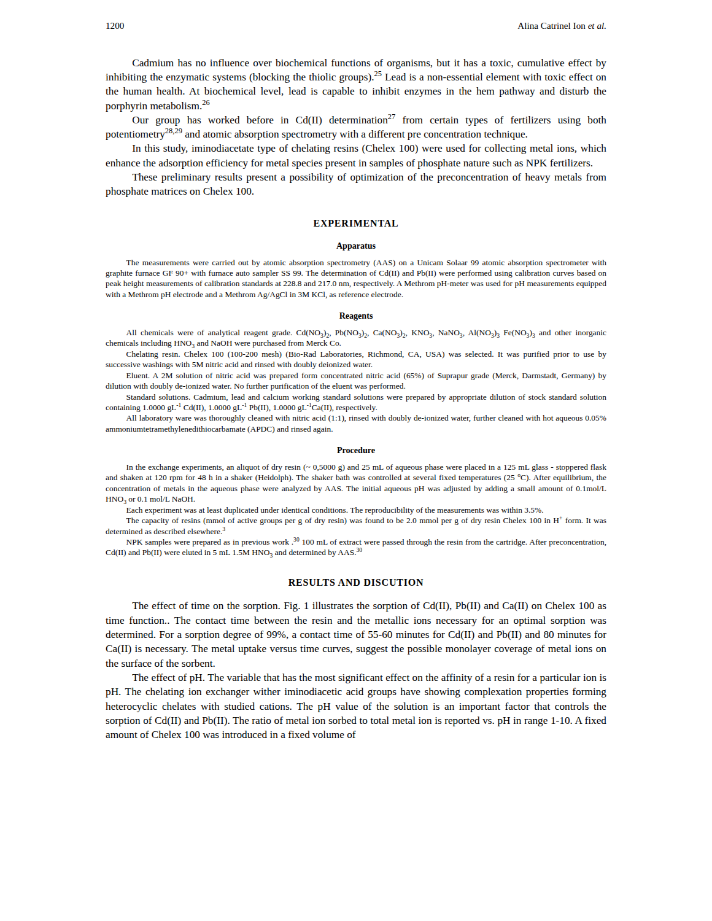1200 Alina Catrinel Ion et al.
Cadmium has no influence over biochemical functions of organisms, but it has a toxic, cumulative effect by inhibiting the enzymatic systems (blocking the thiolic groups).25 Lead is a non-essential element with toxic effect on the human health. At biochemical level, lead is capable to inhibit enzymes in the hem pathway and disturb the porphyrin metabolism.26
Our group has worked before in Cd(II) determination27 from certain types of fertilizers using both potentiometry28,29 and atomic absorption spectrometry with a different pre concentration technique.
In this study, iminodiacetate type of chelating resins (Chelex 100) were used for collecting metal ions, which enhance the adsorption efficiency for metal species present in samples of phosphate nature such as NPK fertilizers.
These preliminary results present a possibility of optimization of the preconcentration of heavy metals from phosphate matrices on Chelex 100.
EXPERIMENTAL
Apparatus
The measurements were carried out by atomic absorption spectrometry (AAS) on a Unicam Solaar 99 atomic absorption spectrometer with graphite furnace GF 90+ with furnace auto sampler SS 99. The determination of Cd(II) and Pb(II) were performed using calibration curves based on peak height measurements of calibration standards at 228.8 and 217.0 nm, respectively. A Methrom pH-meter was used for pH measurements equipped with a Methrom pH electrode and a Methrom Ag/AgCl in 3M KCl, as reference electrode.
Reagents
All chemicals were of analytical reagent grade. Cd(NO3)2, Pb(NO3)2, Ca(NO3)2, KNO3, NaNO3, Al(NO3)3 Fe(NO3)3 and other inorganic chemicals including HNO3 and NaOH were purchased from Merck Co.
Chelating resin. Chelex 100 (100-200 mesh) (Bio-Rad Laboratories, Richmond, CA, USA) was selected. It was purified prior to use by successive washings with 5M nitric acid and rinsed with doubly deionized water.
Eluent. A 2M solution of nitric acid was prepared form concentrated nitric acid (65%) of Suprapur grade (Merck, Darmstadt, Germany) by dilution with doubly de-ionized water. No further purification of the eluent was performed.
Standard solutions. Cadmium, lead and calcium working standard solutions were prepared by appropriate dilution of stock standard solution containing 1.0000 gL-1 Cd(II), 1.0000 gL-1 Pb(II), 1.0000 gL-1Ca(II), respectively.
All laboratory ware was thoroughly cleaned with nitric acid (1:1), rinsed with doubly de-ionized water, further cleaned with hot aqueous 0.05% ammoniumtetramethylenedithiocarbamate (APDC) and rinsed again.
Procedure
In the exchange experiments, an aliquot of dry resin (~ 0,5000 g) and 25 mL of aqueous phase were placed in a 125 mL glass - stoppered flask and shaken at 120 rpm for 48 h in a shaker (Heidolph). The shaker bath was controlled at several fixed temperatures (25 oC). After equilibrium, the concentration of metals in the aqueous phase were analyzed by AAS. The initial aqueous pH was adjusted by adding a small amount of 0.1mol/L HNO3 or 0.1 mol/L NaOH.
Each experiment was at least duplicated under identical conditions. The reproducibility of the measurements was within 3.5%.
The capacity of resins (mmol of active groups per g of dry resin) was found to be 2.0 mmol per g of dry resin Chelex 100 in H+ form. It was determined as described elsewhere.3
NPK samples were prepared as in previous work .30 100 mL of extract were passed through the resin from the cartridge. After preconcentration, Cd(II) and Pb(II) were eluted in 5 mL 1.5M HNO3 and determined by AAS.30
RESULTS AND DISCUTION
The effect of time on the sorption. Fig. 1 illustrates the sorption of Cd(II), Pb(II) and Ca(II) on Chelex 100 as time function.. The contact time between the resin and the metallic ions necessary for an optimal sorption was determined. For a sorption degree of 99%, a contact time of 55-60 minutes for Cd(II) and Pb(II) and 80 minutes for Ca(II) is necessary. The metal uptake versus time curves, suggest the possible monolayer coverage of metal ions on the surface of the sorbent.
The effect of pH. The variable that has the most significant effect on the affinity of a resin for a particular ion is pH. The chelating ion exchanger wither iminodiacetic acid groups have showing complexation properties forming heterocyclic chelates with studied cations. The pH value of the solution is an important factor that controls the sorption of Cd(II) and Pb(II). The ratio of metal ion sorbed to total metal ion is reported vs. pH in range 1-10. A fixed amount of Chelex 100 was introduced in a fixed volume of